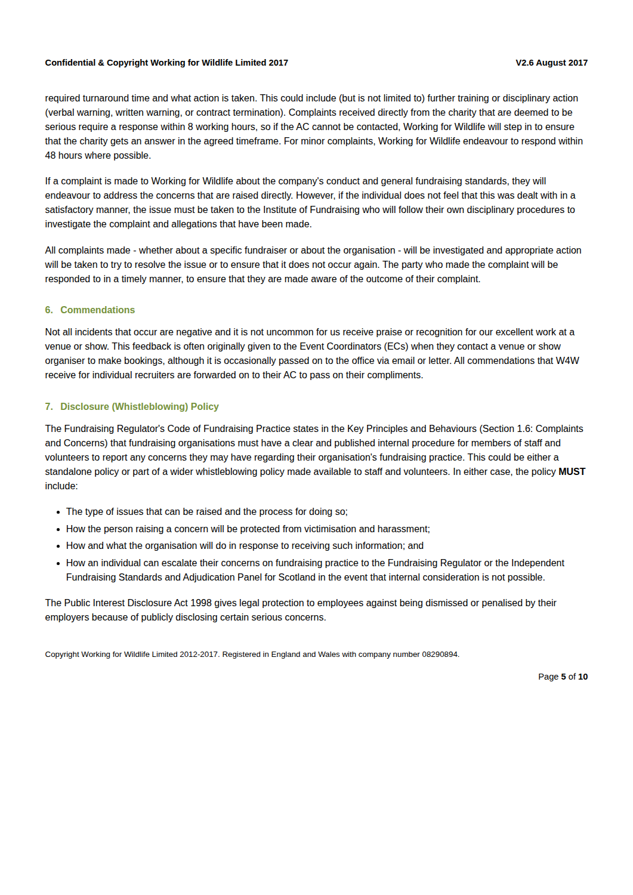Confidential & Copyright Working for Wildlife Limited 2017 V2.6 August 2017
required turnaround time and what action is taken. This could include (but is not limited to) further training or disciplinary action (verbal warning, written warning, or contract termination). Complaints received directly from the charity that are deemed to be serious require a response within 8 working hours, so if the AC cannot be contacted, Working for Wildlife will step in to ensure that the charity gets an answer in the agreed timeframe. For minor complaints, Working for Wildlife endeavour to respond within 48 hours where possible.
If a complaint is made to Working for Wildlife about the company's conduct and general fundraising standards, they will endeavour to address the concerns that are raised directly. However, if the individual does not feel that this was dealt with in a satisfactory manner, the issue must be taken to the Institute of Fundraising who will follow their own disciplinary procedures to investigate the complaint and allegations that have been made.
All complaints made - whether about a specific fundraiser or about the organisation - will be investigated and appropriate action will be taken to try to resolve the issue or to ensure that it does not occur again. The party who made the complaint will be responded to in a timely manner, to ensure that they are made aware of the outcome of their complaint.
6. Commendations
Not all incidents that occur are negative and it is not uncommon for us receive praise or recognition for our excellent work at a venue or show. This feedback is often originally given to the Event Coordinators (ECs) when they contact a venue or show organiser to make bookings, although it is occasionally passed on to the office via email or letter. All commendations that W4W receive for individual recruiters are forwarded on to their AC to pass on their compliments.
7. Disclosure (Whistleblowing) Policy
The Fundraising Regulator's Code of Fundraising Practice states in the Key Principles and Behaviours (Section 1.6: Complaints and Concerns) that fundraising organisations must have a clear and published internal procedure for members of staff and volunteers to report any concerns they may have regarding their organisation's fundraising practice. This could be either a standalone policy or part of a wider whistleblowing policy made available to staff and volunteers. In either case, the policy MUST include:
The type of issues that can be raised and the process for doing so;
How the person raising a concern will be protected from victimisation and harassment;
How and what the organisation will do in response to receiving such information; and
How an individual can escalate their concerns on fundraising practice to the Fundraising Regulator or the Independent Fundraising Standards and Adjudication Panel for Scotland in the event that internal consideration is not possible.
The Public Interest Disclosure Act 1998 gives legal protection to employees against being dismissed or penalised by their employers because of publicly disclosing certain serious concerns.
Copyright Working for Wildlife Limited 2012-2017. Registered in England and Wales with company number 08290894.
Page 5 of 10